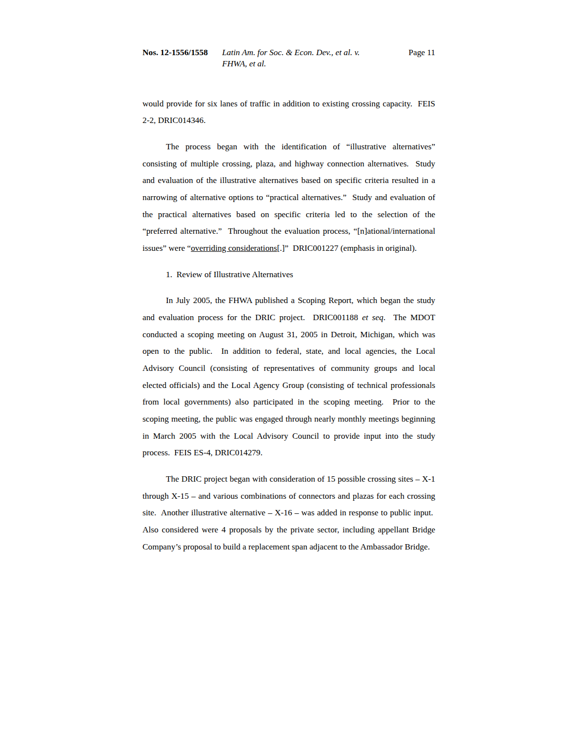Nos. 12-1556/1558
Latin Am. for Soc. & Econ. Dev., et al. v.
FHWA, et al.
Page 11
would provide for six lanes of traffic in addition to existing crossing capacity. FEIS 2-2, DRIC014346.
The process began with the identification of “illustrative alternatives” consisting of multiple crossing, plaza, and highway connection alternatives. Study and evaluation of the illustrative alternatives based on specific criteria resulted in a narrowing of alternative options to “practical alternatives.” Study and evaluation of the practical alternatives based on specific criteria led to the selection of the “preferred alternative.” Throughout the evaluation process, “[n]ational/international issues” were “overriding considerations[.]” DRIC001227 (emphasis in original).
1. Review of Illustrative Alternatives
In July 2005, the FHWA published a Scoping Report, which began the study and evaluation process for the DRIC project. DRIC001188 et seq. The MDOT conducted a scoping meeting on August 31, 2005 in Detroit, Michigan, which was open to the public. In addition to federal, state, and local agencies, the Local Advisory Council (consisting of representatives of community groups and local elected officials) and the Local Agency Group (consisting of technical professionals from local governments) also participated in the scoping meeting. Prior to the scoping meeting, the public was engaged through nearly monthly meetings beginning in March 2005 with the Local Advisory Council to provide input into the study process. FEIS ES-4, DRIC014279.
The DRIC project began with consideration of 15 possible crossing sites – X-1 through X-15 – and various combinations of connectors and plazas for each crossing site. Another illustrative alternative – X-16 – was added in response to public input. Also considered were 4 proposals by the private sector, including appellant Bridge Company’s proposal to build a replacement span adjacent to the Ambassador Bridge.